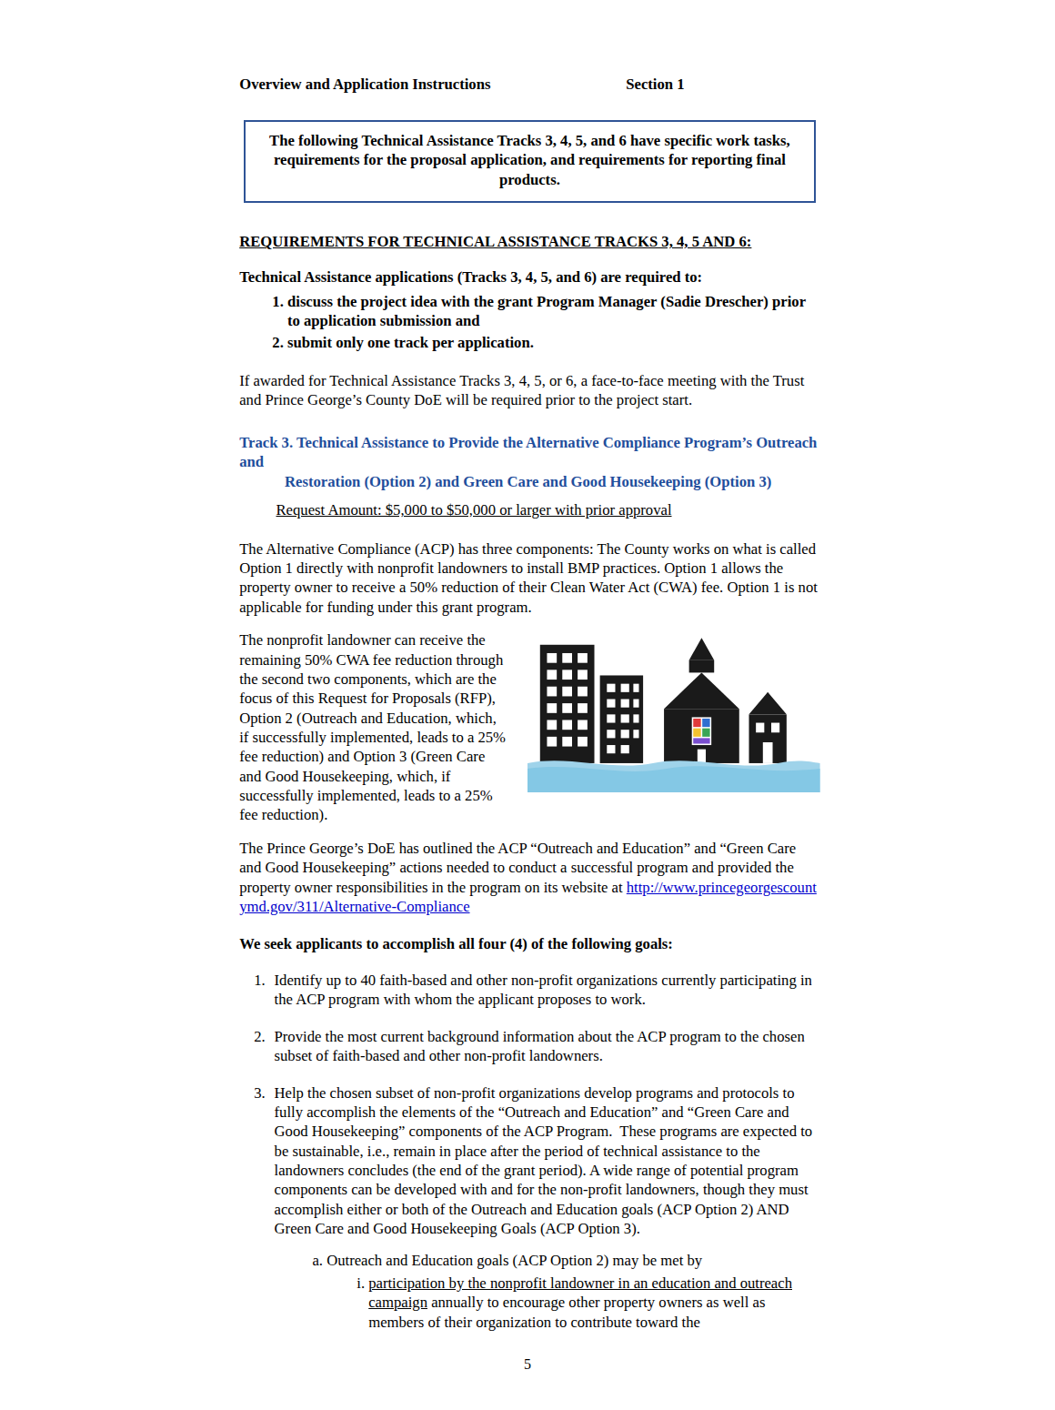Overview and Application Instructions Section 1
The following Technical Assistance Tracks 3, 4, 5, and 6 have specific work tasks, requirements for the proposal application, and requirements for reporting final products.
REQUIREMENTS FOR TECHNICAL ASSISTANCE TRACKS 3, 4, 5 AND 6:
Technical Assistance applications (Tracks 3, 4, 5, and 6) are required to:
discuss the project idea with the grant Program Manager (Sadie Drescher) prior to application submission and
submit only one track per application.
If awarded for Technical Assistance Tracks 3, 4, 5, or 6, a face-to-face meeting with the Trust and Prince George’s County DoE will be required prior to the project start.
Track 3. Technical Assistance to Provide the Alternative Compliance Program’s Outreach and Restoration (Option 2) and Green Care and Good Housekeeping (Option 3)
Request Amount: $5,000 to $50,000 or larger with prior approval
The Alternative Compliance (ACP) has three components: The County works on what is called Option 1 directly with nonprofit landowners to install BMP practices. Option 1 allows the property owner to receive a 50% reduction of their Clean Water Act (CWA) fee. Option 1 is not applicable for funding under this grant program.
The nonprofit landowner can receive the remaining 50% CWA fee reduction through the second two components, which are the focus of this Request for Proposals (RFP), Option 2 (Outreach and Education, which, if successfully implemented, leads to a 25% fee reduction) and Option 3 (Green Care and Good Housekeeping, which, if successfully implemented, leads to a 25% fee reduction).
The Prince George’s DoE has outlined the ACP “Outreach and Education” and “Green Care and Good Housekeeping” actions needed to conduct a successful program and provided the property owner responsibilities in the program on its website at http://www.princegeorgescountymd.gov/311/Alternative-Compliance
We seek applicants to accomplish all four (4) of the following goals:
Identify up to 40 faith-based and other non-profit organizations currently participating in the ACP program with whom the applicant proposes to work.
Provide the most current background information about the ACP program to the chosen subset of faith-based and other non-profit landowners.
Help the chosen subset of non-profit organizations develop programs and protocols to fully accomplish the elements of the “Outreach and Education” and “Green Care and Good Housekeeping” components of the ACP Program. These programs are expected to be sustainable, i.e., remain in place after the period of technical assistance to the landowners concludes (the end of the grant period). A wide range of potential program components can be developed with and for the non-profit landowners, though they must accomplish either or both of the Outreach and Education goals (ACP Option 2) AND Green Care and Good Housekeeping Goals (ACP Option 3).
Outreach and Education goals (ACP Option 2) may be met by
participation by the nonprofit landowner in an education and outreach campaign annually to encourage other property owners as well as members of their organization to contribute toward the
5